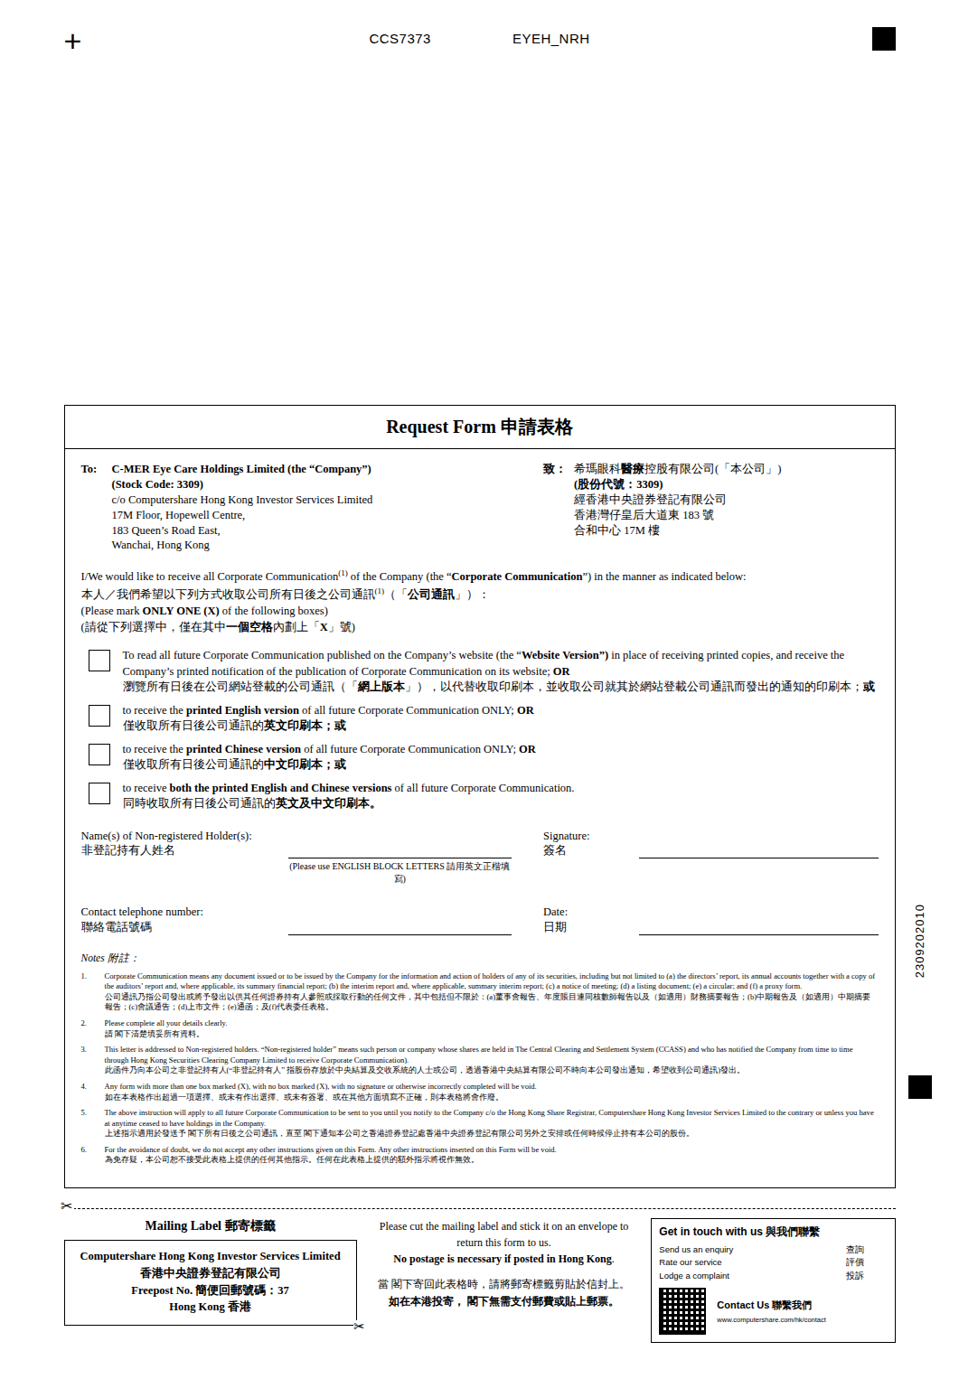+
CCS7373EYEH_NRH
23092020 1 0
Request Form 申請表格
| To: C-MER Eye Care Holdings Limited (the “Company”) (Stock Code: 3309) c/o Computershare Hong Kong Investor Services Limited 17M Floor, Hopewell Centre, 183 Queen’s Road East, Wanchai, Hong Kong | 致： 希瑪眼科 醫療 控股有限公司(「本公司」) (股份代號：3309) 經香港中央證券登記有限公司 香港灣仔皇后大道東 183 號 合和中心 17M 樓 |
I/We would like to receive all Corporate Communication(1) of the Company (the “Corporate Communication”) in the manner as indicated below:
本人／我們希望以下列方式收取公司所有日後之公司通訊(1)（「公司通訊」）：
(Please mark ONLY ONE (X) of the following boxes)
(請從下列選擇中，僅在其中一個空格內劃上「X」號)
To read all future Corporate Communication published on the Company’s website (the “Website Version”) in place of receiving printed copies, and receive the Company’s printed notification of the publication of Corporate Communication on its website; OR
瀏覽所有日後在公司網站登載的公司通訊（「網上版本」），以代替收取印刷本，並收取公司就其於網站登載公司通訊而發出的通知的印刷本；或
to receive the printed English version of all future Corporate Communication ONLY; OR
僅收取所有日後公司通訊的英文印刷本；或
to receive the printed Chinese version of all future Corporate Communication ONLY; OR
僅收取所有日後公司通訊的中文印刷本；或
to receive both the printed English and Chinese versions of all future Corporate Communication.
同時收取所有日後公司通訊的英文及中文印刷本。
| Name(s) of Non-registered Holder(s): 非登記持有人姓名 | | | Signature: 簽名 | |
| | (Please use ENGLISH BLOCK LETTERS 請用英文正楷填寫) | | | |
| Contact telephone number: 聯絡電話號碼 | | | Date: 日期 | |
Notes 附註：
Corporate Communication means any document issued or to be issued by the Company for the information and action of holders of any of its securities, including but not limited to (a) the directors’ report, its annual accounts together with a copy of the auditors’ report and, where applicable, its summary financial report; (b) the interim report and, where applicable, summary interim report; (c) a notice of meeting; (d) a listing document; (e) a circular; and (f) a proxy form. 公司通訊乃指公司發出或將予發出以供其任何證券持有人參照或採取行動的任何文件，其中包括但不限於：(a)董事會報告、年度賬目連同核數師報告以及（如適用）財務摘要報告；(b)中期報告及（如適用）中期摘要報告；(c)會議通告；(d)上市文件；(e)通函；及(f)代表委任表格。
Please complete all your details clearly. 請 閣下清楚填妥所有資料。
This letter is addressed to Non-registered holders. “Non-registered holder” means such person or company whose shares are held in The Central Clearing and Settlement System (CCASS) and who has notified the Company from time to time through Hong Kong Securities Clearing Company Limited to receive Corporate Communication). 此函件乃向本公司之非登記持有人(“非登記持有人” 指股份存放於中央結算及交收系統的人士或公司，透過香港中央結算有限公司不時向本公司發出通知，希望收到公司通訊)發出。
Any form with more than one box marked (X), with no box marked (X), with no signature or otherwise incorrectly completed will be void. 如在本表格作出超過一項選擇、或未有作出選擇、或未有簽署、或在其他方面填寫不正確，則本表格將會作廢。
The above instruction will apply to all future Corporate Communication to be sent to you until you notify to the Company c/o the Hong Kong Share Registrar, Computershare Hong Kong Investor Services Limited to the contrary or unless you have at anytime ceased to have holdings in the Company. 上述指示適用於發送予 閣下所有日後之公司通訊，直至 閣下通知本公司之香港證券登記處香港中央證券登記有限公司另外之安排或任何時候停止持有本公司的股份。
For the avoidance of doubt, we do not accept any other instructions given on this Form. Any other instructions inserted on this Form will be void. 為免存疑，本公司恕不接受此表格上提供的任何其他指示。任何在此表格上提供的額外指示將視作無效。
✂
Mailing Label 郵寄標籤
Computershare Hong Kong Investor Services Limited
香港中央證券登記有限公司
Freepost No. 簡便回郵號碼：37
Hong Kong 香港
✂
Please cut the mailing label and stick it on an envelope to return this form to us.
No postage is necessary if posted in Hong Kong.
當 閣下寄回此表格時，請將郵寄標籤剪貼於信封上。
如在本港投寄， 閣下無需支付郵費或貼上郵票。
Get in touch with us 與我們聯繫
Send us an enquiry 查詢
Rate our service 評價
Lodge a complaint 投訴
Contact Us 聯繫我們
www.computershare.com/hk/contact